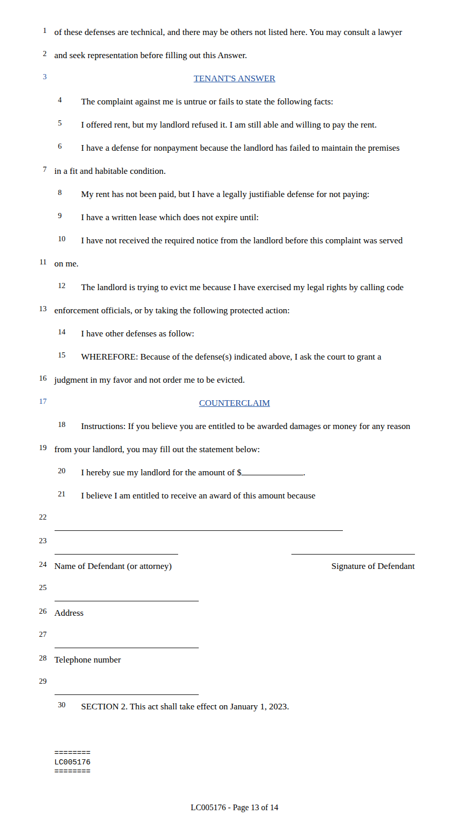of these defenses are technical, and there may be others not listed here. You may consult a lawyer
and seek representation before filling out this Answer.
TENANT'S ANSWER
The complaint against me is untrue or fails to state the following facts:
I offered rent, but my landlord refused it. I am still able and willing to pay the rent.
I have a defense for nonpayment because the landlord has failed to maintain the premises
in a fit and habitable condition.
My rent has not been paid, but I have a legally justifiable defense for not paying:
I have a written lease which does not expire until:
I have not received the required notice from the landlord before this complaint was served
on me.
The landlord is trying to evict me because I have exercised my legal rights by calling code
enforcement officials, or by taking the following protected action:
I have other defenses as follow:
WHEREFORE: Because of the defense(s) indicated above, I ask the court to grant a
judgment in my favor and not order me to be evicted.
COUNTERCLAIM
Instructions: If you believe you are entitled to be awarded damages or money for any reason
from your landlord, you may fill out the statement below:
I hereby sue my landlord for the amount of $ .
I believe I am entitled to receive an award of this amount because
Name of Defendant (or attorney) Signature of Defendant
Address
Telephone number
SECTION 2. This act shall take effect on January 1, 2023.
========
LC005176
========
LC005176 - Page 13 of 14